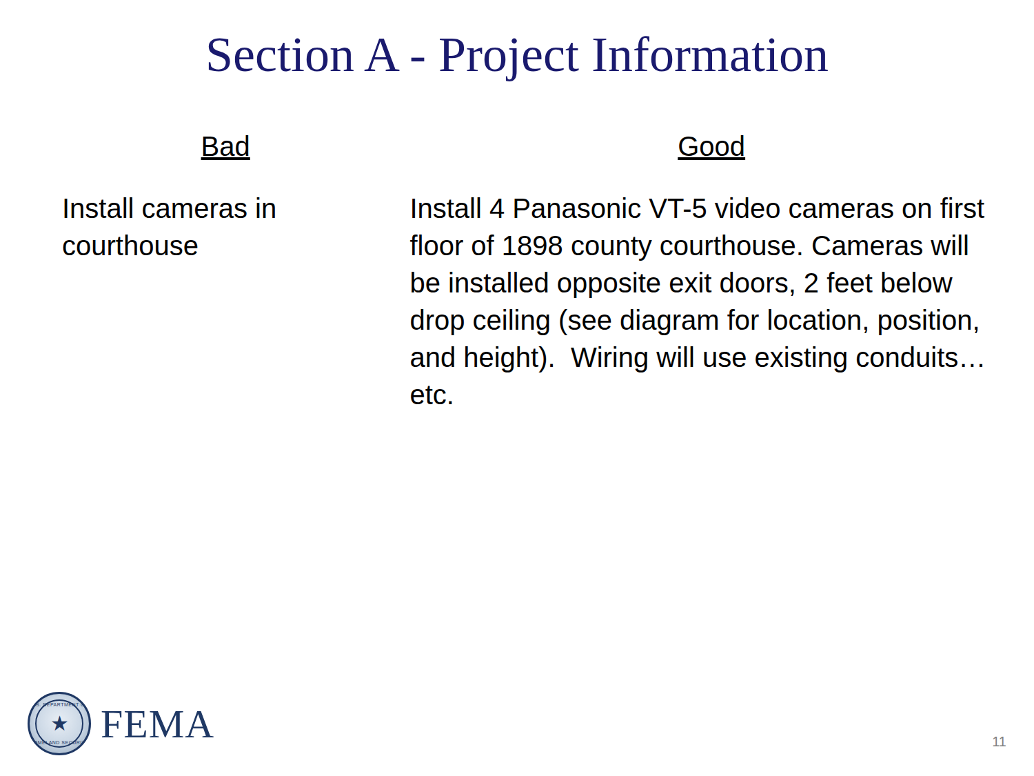Section A - Project Information
Bad
Install cameras in courthouse
Good
Install 4 Panasonic VT-5 video cameras on first floor of 1898 county courthouse. Cameras will be installed opposite exit doors, 2 feet below drop ceiling (see diagram for location, position, and height). Wiring will use existing conduits… etc.
U.S. DEPARTMENT OF
★
HOMELAND SECURITY
FEMA
11